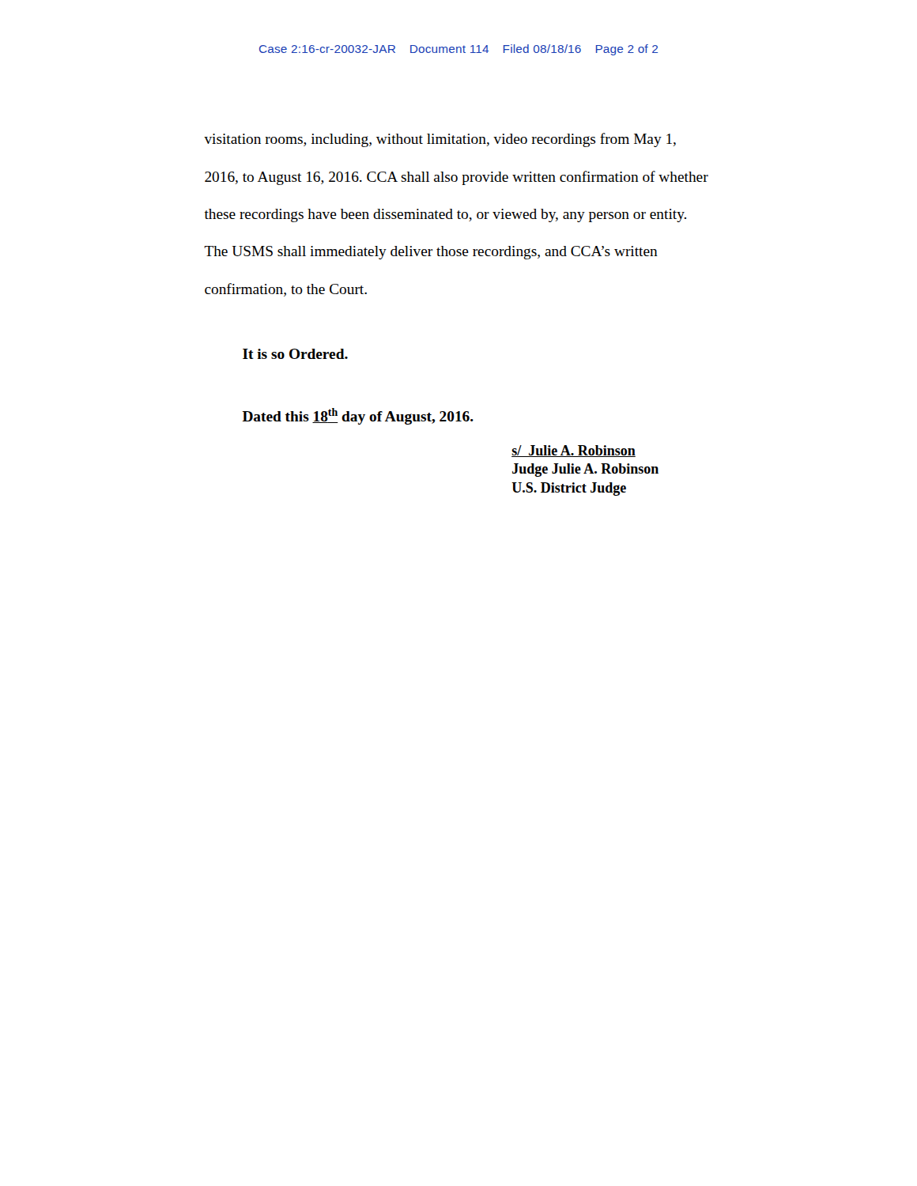Case 2:16-cr-20032-JAR Document 114 Filed 08/18/16 Page 2 of 2
visitation rooms, including, without limitation, video recordings from May 1, 2016, to August 16, 2016. CCA shall also provide written confirmation of whether these recordings have been disseminated to, or viewed by, any person or entity. The USMS shall immediately deliver those recordings, and CCA’s written confirmation, to the Court.
It is so Ordered.
Dated this 18th day of August, 2016.
s/ Julie A. Robinson
Judge Julie A. Robinson
U.S. District Judge